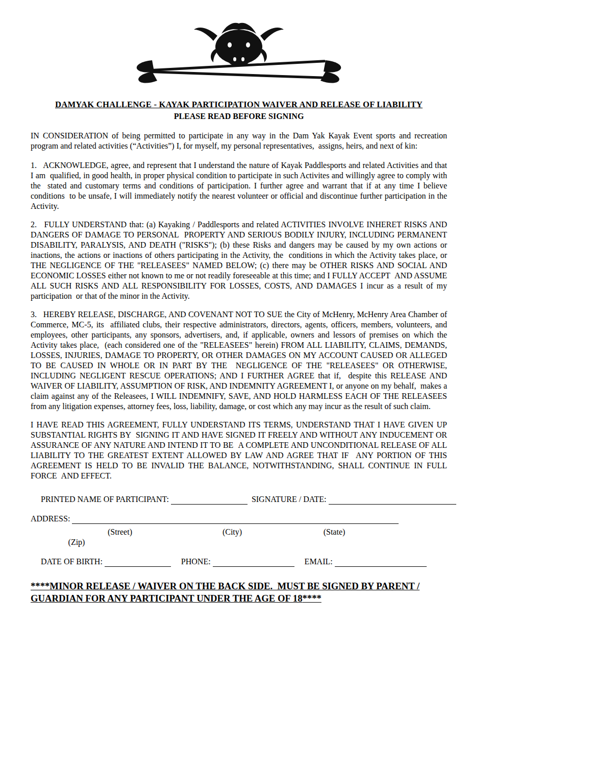DAMYAK CHALLENGE - KAYAK PARTICIPATION WAIVER AND RELEASE OF LIABILITY
PLEASE READ BEFORE SIGNING
IN CONSIDERATION of being permitted to participate in any way in the Dam Yak Kayak Event sports and recreation program and related activities (“Activities”) I, for myself, my personal representatives, assigns, heirs, and next of kin:
1. ACKNOWLEDGE, agree, and represent that I understand the nature of Kayak Paddlesports and related Activities and that I am qualified, in good health, in proper physical condition to participate in such Activites and willingly agree to comply with the stated and customary terms and conditions of participation. I further agree and warrant that if at any time I believe conditions to be unsafe, I will immediately notify the nearest volunteer or official and discontinue further participation in the Activity.
2. FULLY UNDERSTAND that: (a) Kayaking / Paddlesports and related ACTIVITIES INVOLVE INHERET RISKS AND DANGERS OF DAMAGE TO PERSONAL PROPERTY AND SERIOUS BODILY INJURY, INCLUDING PERMANENT DISABILITY, PARALYSIS, AND DEATH ("RISKS"); (b) these Risks and dangers may be caused by my own actions or inactions, the actions or inactions of others participating in the Activity, the conditions in which the Activity takes place, or THE NEGLIGENCE OF THE "RELEASEES" NAMED BELOW; (c) there may be OTHER RISKS AND SOCIAL AND ECONOMIC LOSSES either not known to me or not readily foreseeable at this time; and I FULLY ACCEPT AND ASSUME ALL SUCH RISKS AND ALL RESPONSIBILITY FOR LOSSES, COSTS, AND DAMAGES I incur as a result of my participation or that of the minor in the Activity.
3. HEREBY RELEASE, DISCHARGE, AND COVENANT NOT TO SUE the City of McHenry, McHenry Area Chamber of Commerce, MC-5, its affiliated clubs, their respective administrators, directors, agents, officers, members, volunteers, and employees, other participants, any sponsors, advertisers, and, if applicable, owners and lessors of premises on which the Activity takes place, (each considered one of the "RELEASEES" herein) FROM ALL LIABILITY, CLAIMS, DEMANDS, LOSSES, INJURIES, DAMAGE TO PROPERTY, OR OTHER DAMAGES ON MY ACCOUNT CAUSED OR ALLEGED TO BE CAUSED IN WHOLE OR IN PART BY THE NEGLIGENCE OF THE "RELEASEES" OR OTHERWISE, INCLUDING NEGLIGENT RESCUE OPERATIONS; AND I FURTHER AGREE that if, despite this RELEASE AND WAIVER OF LIABILITY, ASSUMPTION OF RISK, AND INDEMNITY AGREEMENT I, or anyone on my behalf, makes a claim against any of the Releasees, I WILL INDEMNIFY, SAVE, AND HOLD HARMLESS EACH OF THE RELEASEES from any litigation expenses, attorney fees, loss, liability, damage, or cost which any may incur as the result of such claim.
I HAVE READ THIS AGREEMENT, FULLY UNDERSTAND ITS TERMS, UNDERSTAND THAT I HAVE GIVEN UP SUBSTANTIAL RIGHTS BY SIGNING IT AND HAVE SIGNED IT FREELY AND WITHOUT ANY INDUCEMENT OR ASSURANCE OF ANY NATURE AND INTEND IT TO BE A COMPLETE AND UNCONDITIONAL RELEASE OF ALL LIABILITY TO THE GREATEST EXTENT ALLOWED BY LAW AND AGREE THAT IF ANY PORTION OF THIS AGREEMENT IS HELD TO BE INVALID THE BALANCE, NOTWITHSTANDING, SHALL CONTINUE IN FULL FORCE AND EFFECT.
PRINTED NAME OF PARTICIPANT: SIGNATURE / DATE:
ADDRESS:
(Street)(City)(State)(Zip)
DATE OF BIRTH: PHONE: EMAIL:
****MINOR RELEASE / WAIVER ON THE BACK SIDE. MUST BE SIGNED BY PARENT / GUARDIAN FOR ANY PARTICIPANT UNDER THE AGE OF 18****